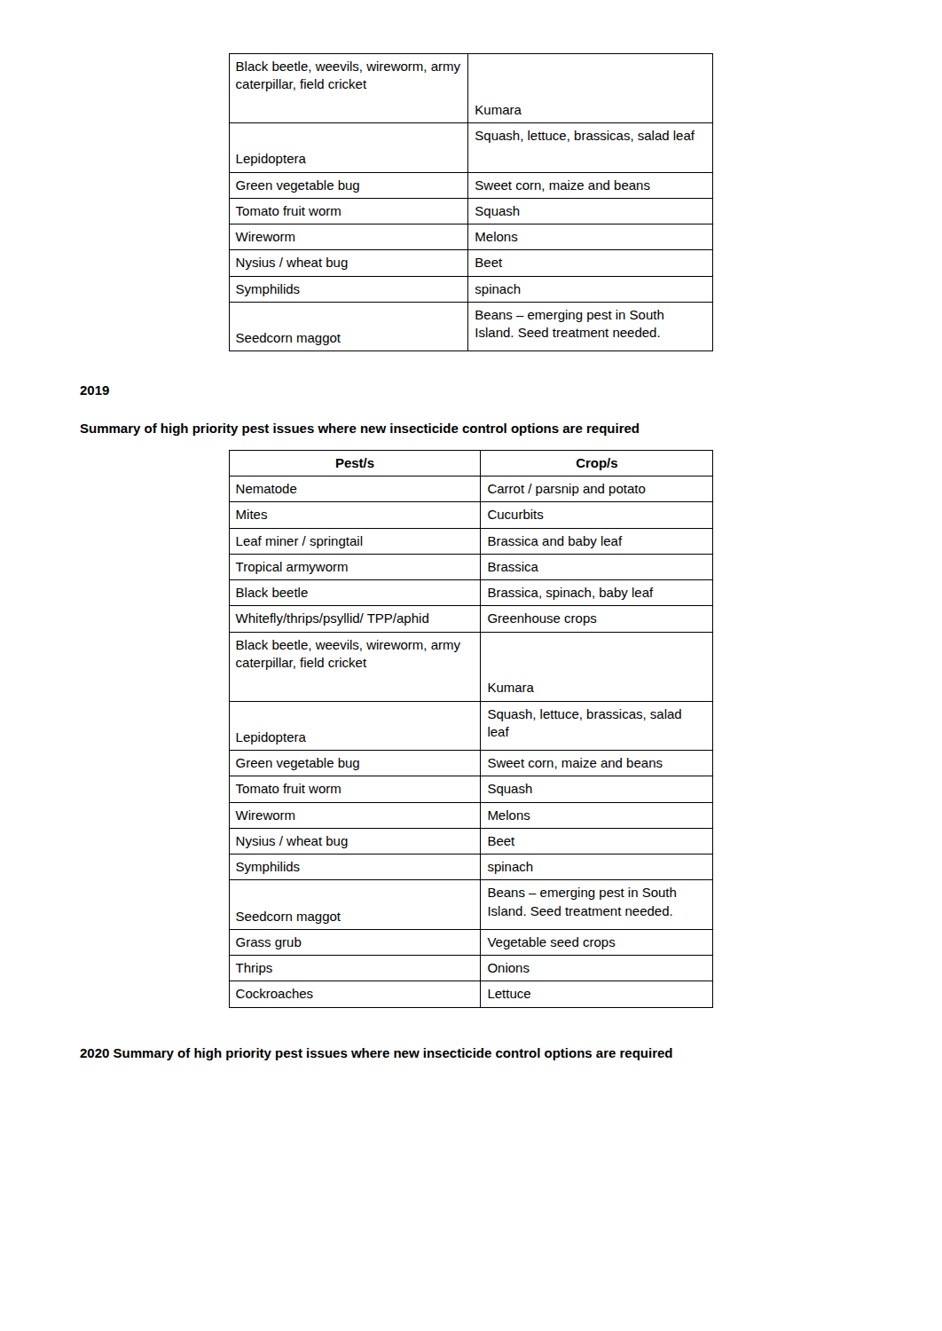| Black beetle, weevils, wireworm, army caterpillar, field cricket | Kumara |
| Lepidoptera | Squash, lettuce, brassicas, salad leaf |
| Green vegetable bug | Sweet corn, maize and beans |
| Tomato fruit worm | Squash |
| Wireworm | Melons |
| Nysius / wheat bug | Beet |
| Symphilids | spinach |
| Seedcorn maggot | Beans – emerging pest in South Island. Seed treatment needed. |
2019
Summary of high priority pest issues where new insecticide control options are required
| Pest/s | Crop/s |
| --- | --- |
| Nematode | Carrot / parsnip and potato |
| Mites | Cucurbits |
| Leaf miner / springtail | Brassica and baby leaf |
| Tropical armyworm | Brassica |
| Black beetle | Brassica, spinach, baby leaf |
| Whitefly/thrips/psyllid/ TPP/aphid | Greenhouse crops |
| Black beetle, weevils, wireworm, army caterpillar, field cricket | Kumara |
| Lepidoptera | Squash, lettuce, brassicas, salad leaf |
| Green vegetable bug | Sweet corn, maize and beans |
| Tomato fruit worm | Squash |
| Wireworm | Melons |
| Nysius / wheat bug | Beet |
| Symphilids | spinach |
| Seedcorn maggot | Beans – emerging pest in South Island. Seed treatment needed. |
| Grass grub | Vegetable seed crops |
| Thrips | Onions |
| Cockroaches | Lettuce |
2020 Summary of high priority pest issues where new insecticide control options are required